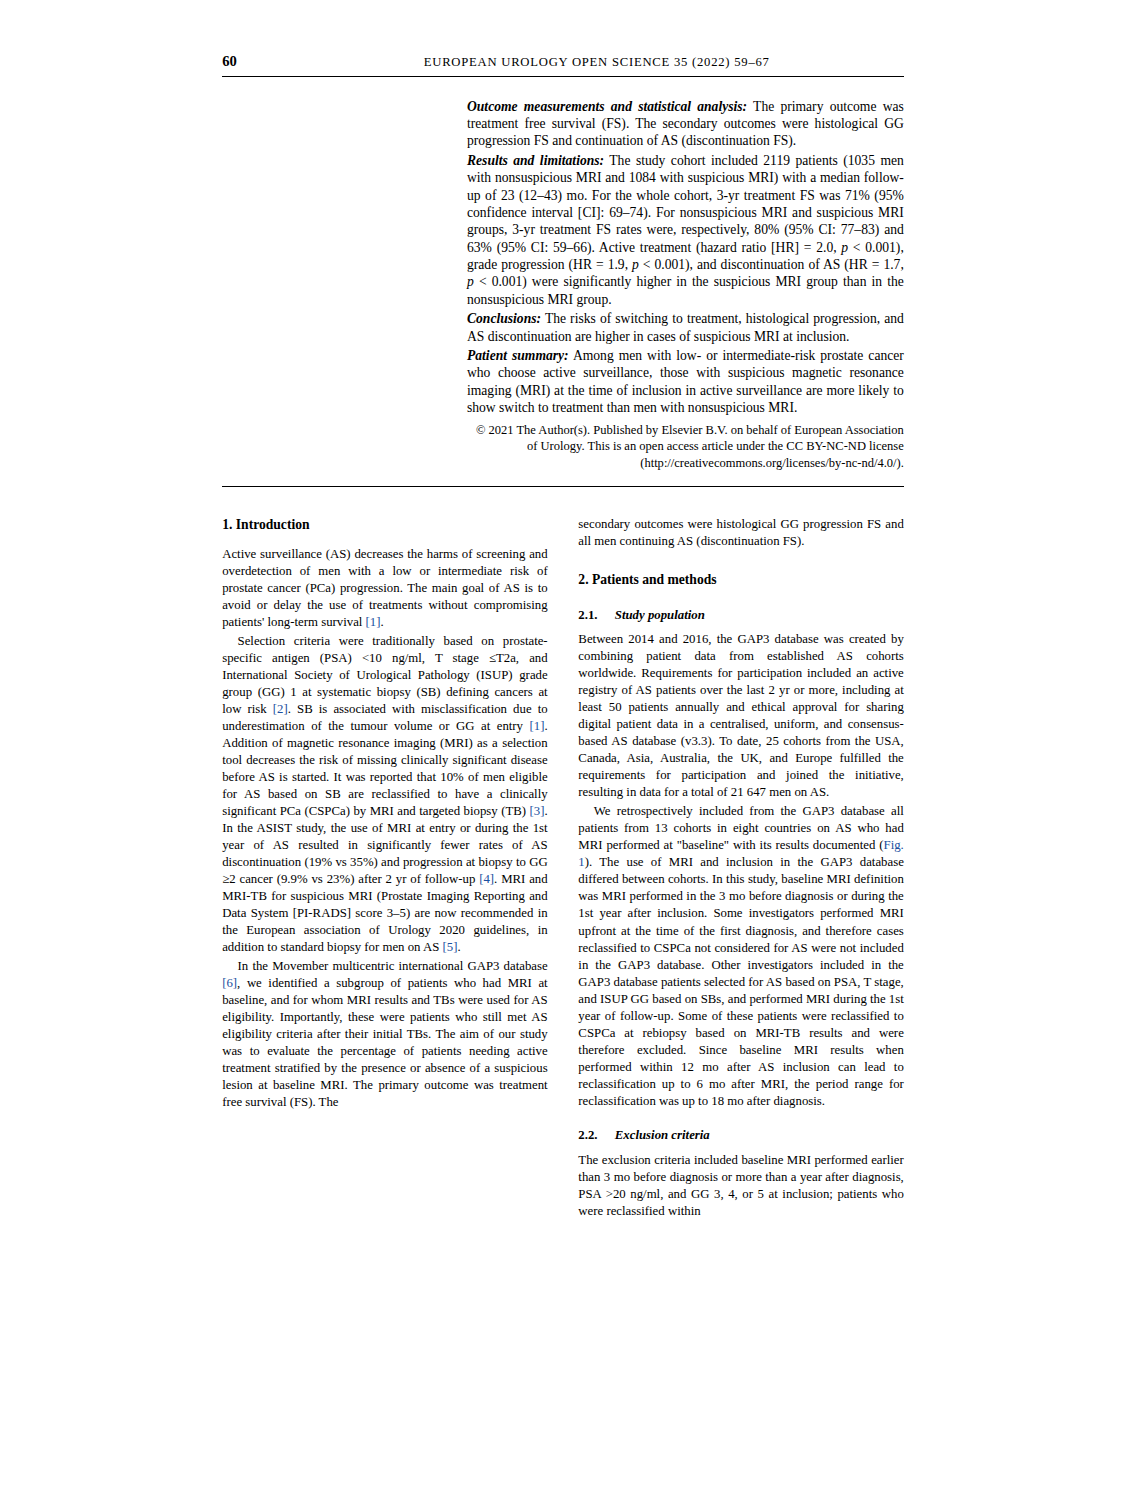60 European Urology Open Science 35 (2022) 59–67
Outcome measurements and statistical analysis: The primary outcome was treatment free survival (FS). The secondary outcomes were histological GG progression FS and continuation of AS (discontinuation FS).
Results and limitations: The study cohort included 2119 patients (1035 men with nonsuspicious MRI and 1084 with suspicious MRI) with a median follow-up of 23 (12–43) mo. For the whole cohort, 3-yr treatment FS was 71% (95% confidence interval [CI]: 69–74). For nonsuspicious MRI and suspicious MRI groups, 3-yr treatment FS rates were, respectively, 80% (95% CI: 77–83) and 63% (95% CI: 59–66). Active treatment (hazard ratio [HR] = 2.0, p < 0.001), grade progression (HR = 1.9, p < 0.001), and discontinuation of AS (HR = 1.7, p < 0.001) were significantly higher in the suspicious MRI group than in the nonsuspicious MRI group.
Conclusions: The risks of switching to treatment, histological progression, and AS discontinuation are higher in cases of suspicious MRI at inclusion.
Patient summary: Among men with low- or intermediate-risk prostate cancer who choose active surveillance, those with suspicious magnetic resonance imaging (MRI) at the time of inclusion in active surveillance are more likely to show switch to treatment than men with nonsuspicious MRI.
© 2021 The Author(s). Published by Elsevier B.V. on behalf of European Association of Urology. This is an open access article under the CC BY-NC-ND license (http://creativecommons.org/licenses/by-nc-nd/4.0/).
1. Introduction
Active surveillance (AS) decreases the harms of screening and overdetection of men with a low or intermediate risk of prostate cancer (PCa) progression. The main goal of AS is to avoid or delay the use of treatments without compromising patients' long-term survival [1].
Selection criteria were traditionally based on prostate-specific antigen (PSA) <10 ng/ml, T stage ≤T2a, and International Society of Urological Pathology (ISUP) grade group (GG) 1 at systematic biopsy (SB) defining cancers at low risk [2]. SB is associated with misclassification due to underestimation of the tumour volume or GG at entry [1]. Addition of magnetic resonance imaging (MRI) as a selection tool decreases the risk of missing clinically significant disease before AS is started. It was reported that 10% of men eligible for AS based on SB are reclassified to have a clinically significant PCa (CSPCa) by MRI and targeted biopsy (TB) [3]. In the ASIST study, the use of MRI at entry or during the 1st year of AS resulted in significantly fewer rates of AS discontinuation (19% vs 35%) and progression at biopsy to GG ≥2 cancer (9.9% vs 23%) after 2 yr of follow-up [4]. MRI and MRI-TB for suspicious MRI (Prostate Imaging Reporting and Data System [PI-RADS] score 3–5) are now recommended in the European association of Urology 2020 guidelines, in addition to standard biopsy for men on AS [5].
In the Movember multicentric international GAP3 database [6], we identified a subgroup of patients who had MRI at baseline, and for whom MRI results and TBs were used for AS eligibility. Importantly, these were patients who still met AS eligibility criteria after their initial TBs. The aim of our study was to evaluate the percentage of patients needing active treatment stratified by the presence or absence of a suspicious lesion at baseline MRI. The primary outcome was treatment free survival (FS). The
secondary outcomes were histological GG progression FS and all men continuing AS (discontinuation FS).
2. Patients and methods
2.1. Study population
Between 2014 and 2016, the GAP3 database was created by combining patient data from established AS cohorts worldwide. Requirements for participation included an active registry of AS patients over the last 2 yr or more, including at least 50 patients annually and ethical approval for sharing digital patient data in a centralised, uniform, and consensus-based AS database (v3.3). To date, 25 cohorts from the USA, Canada, Asia, Australia, the UK, and Europe fulfilled the requirements for participation and joined the initiative, resulting in data for a total of 21 647 men on AS.
We retrospectively included from the GAP3 database all patients from 13 cohorts in eight countries on AS who had MRI performed at "baseline" with its results documented (Fig. 1). The use of MRI and inclusion in the GAP3 database differed between cohorts. In this study, baseline MRI definition was MRI performed in the 3 mo before diagnosis or during the 1st year after inclusion. Some investigators performed MRI upfront at the time of the first diagnosis, and therefore cases reclassified to CSPCa not considered for AS were not included in the GAP3 database. Other investigators included in the GAP3 database patients selected for AS based on PSA, T stage, and ISUP GG based on SBs, and performed MRI during the 1st year of follow-up. Some of these patients were reclassified to CSPCa at rebiopsy based on MRI-TB results and were therefore excluded. Since baseline MRI results when performed within 12 mo after AS inclusion can lead to reclassification up to 6 mo after MRI, the period range for reclassification was up to 18 mo after diagnosis.
2.2. Exclusion criteria
The exclusion criteria included baseline MRI performed earlier than 3 mo before diagnosis or more than a year after diagnosis, PSA >20 ng/ml, and GG 3, 4, or 5 at inclusion; patients who were reclassified within